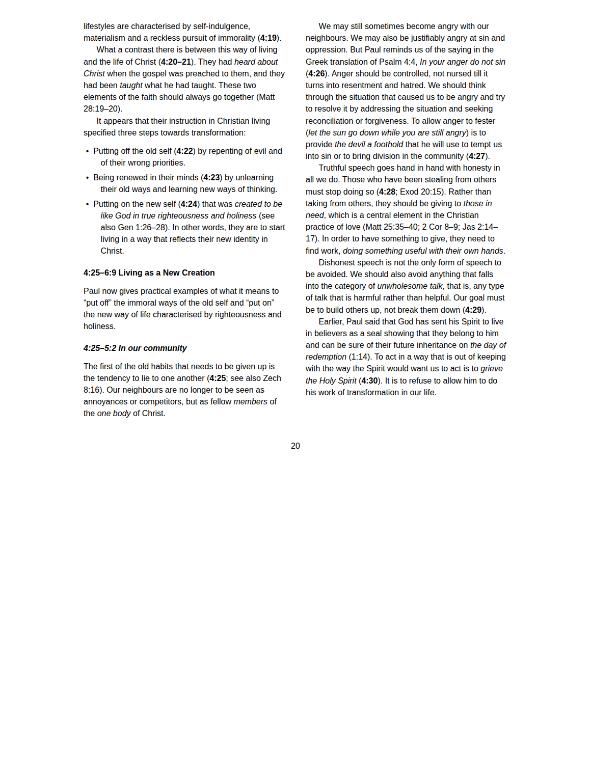lifestyles are characterised by self-indulgence, materialism and a reckless pursuit of immorality (4:19).
What a contrast there is between this way of living and the life of Christ (4:20–21). They had heard about Christ when the gospel was preached to them, and they had been taught what he had taught. These two elements of the faith should always go together (Matt 28:19–20).
It appears that their instruction in Christian living specified three steps towards transformation:
Putting off the old self (4:22) by repenting of evil and of their wrong priorities.
Being renewed in their minds (4:23) by unlearning their old ways and learning new ways of thinking.
Putting on the new self (4:24) that was created to be like God in true righteousness and holiness (see also Gen 1:26–28). In other words, they are to start living in a way that reflects their new identity in Christ.
4:25–6:9 Living as a New Creation
Paul now gives practical examples of what it means to “put off” the immoral ways of the old self and “put on” the new way of life characterised by righteousness and holiness.
4:25–5:2 In our community
The first of the old habits that needs to be given up is the tendency to lie to one another (4:25; see also Zech 8:16). Our neighbours are no longer to be seen as annoyances or competitors, but as fellow members of the one body of Christ.
We may still sometimes become angry with our neighbours. We may also be justifiably angry at sin and oppression. But Paul reminds us of the saying in the Greek translation of Psalm 4:4, In your anger do not sin (4:26). Anger should be controlled, not nursed till it turns into resentment and hatred. We should think through the situation that caused us to be angry and try to resolve it by addressing the situation and seeking reconciliation or forgiveness. To allow anger to fester (let the sun go down while you are still angry) is to provide the devil a foothold that he will use to tempt us into sin or to bring division in the community (4:27).
Truthful speech goes hand in hand with honesty in all we do. Those who have been stealing from others must stop doing so (4:28; Exod 20:15). Rather than taking from others, they should be giving to those in need, which is a central element in the Christian practice of love (Matt 25:35–40; 2 Cor 8–9; Jas 2:14–17). In order to have something to give, they need to find work, doing something useful with their own hands.
Dishonest speech is not the only form of speech to be avoided. We should also avoid anything that falls into the category of unwholesome talk, that is, any type of talk that is harmful rather than helpful. Our goal must be to build others up, not break them down (4:29).
Earlier, Paul said that God has sent his Spirit to live in believers as a seal showing that they belong to him and can be sure of their future inheritance on the day of redemption (1:14). To act in a way that is out of keeping with the way the Spirit would want us to act is to grieve the Holy Spirit (4:30). It is to refuse to allow him to do his work of transformation in our life.
20